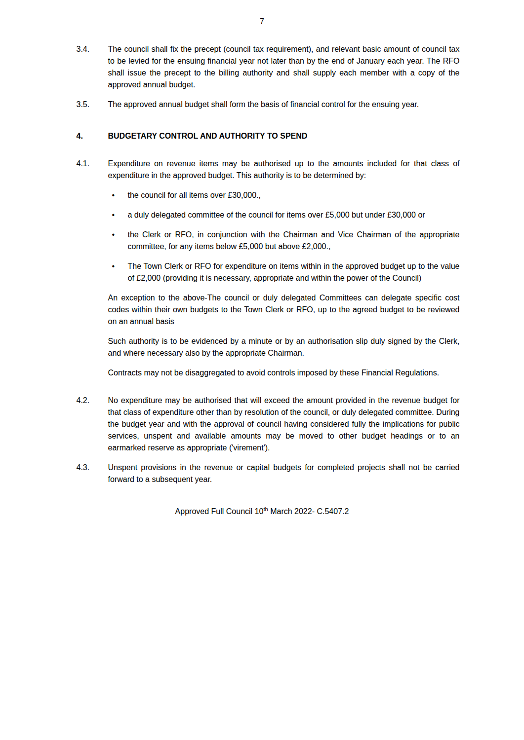7
3.4.
The council shall fix the precept (council tax requirement), and relevant basic amount of council tax to be levied for the ensuing financial year not later than by the end of January each year. The RFO shall issue the precept to the billing authority and shall supply each member with a copy of the approved annual budget.
3.5.
The approved annual budget shall form the basis of financial control for the ensuing year.
4. BUDGETARY CONTROL AND AUTHORITY TO SPEND
4.1.
Expenditure on revenue items may be authorised up to the amounts included for that class of expenditure in the approved budget. This authority is to be determined by:
•the council for all items over £30,000.,
•a duly delegated committee of the council for items over £5,000 but under £30,000 or
•the Clerk or RFO, in conjunction with the Chairman and Vice Chairman of the appropriate committee, for any items below £5,000 but above £2,000.,
•The Town Clerk or RFO for expenditure on items within in the approved budget up to the value of £2,000 (providing it is necessary, appropriate and within the power of the Council)
An exception to the above-The council or duly delegated Committees can delegate specific cost codes within their own budgets to the Town Clerk or RFO, up to the agreed budget to be reviewed on an annual basis
Such authority is to be evidenced by a minute or by an authorisation slip duly signed by the Clerk, and where necessary also by the appropriate Chairman.
Contracts may not be disaggregated to avoid controls imposed by these Financial Regulations.
4.2.
No expenditure may be authorised that will exceed the amount provided in the revenue budget for that class of expenditure other than by resolution of the council, or duly delegated committee. During the budget year and with the approval of council having considered fully the implications for public services, unspent and available amounts may be moved to other budget headings or to an earmarked reserve as appropriate ('virement').
4.3.
Unspent provisions in the revenue or capital budgets for completed projects shall not be carried forward to a subsequent year.
Approved Full Council 10th March 2022- C.5407.2